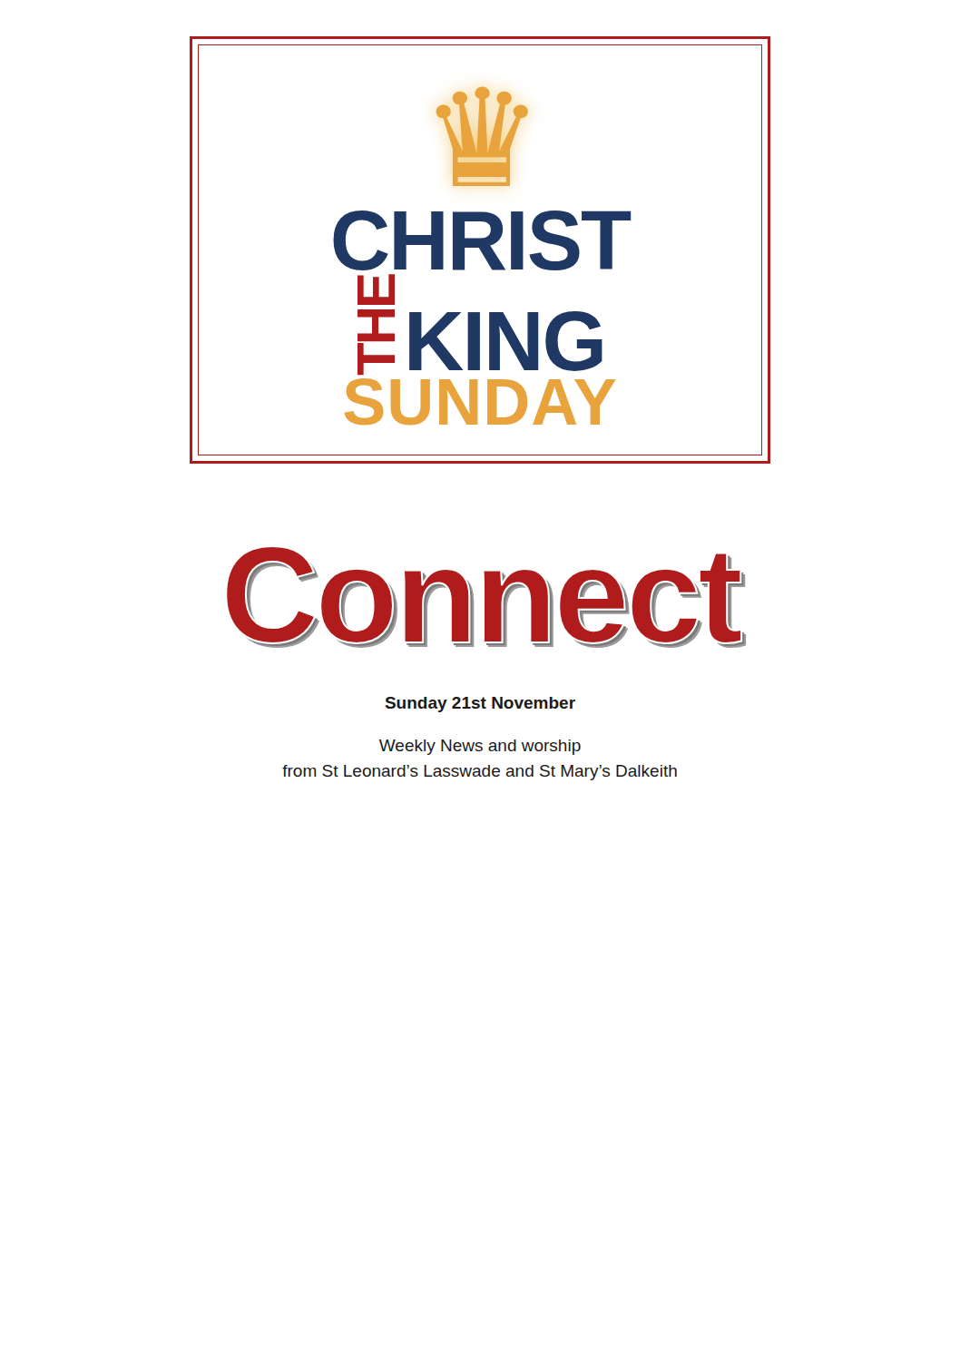♛
Christ
The King
Sunday
Connect
Sunday 21st November
Weekly News and worship
from St Leonard’s Lasswade and St Mary’s Dalkeith